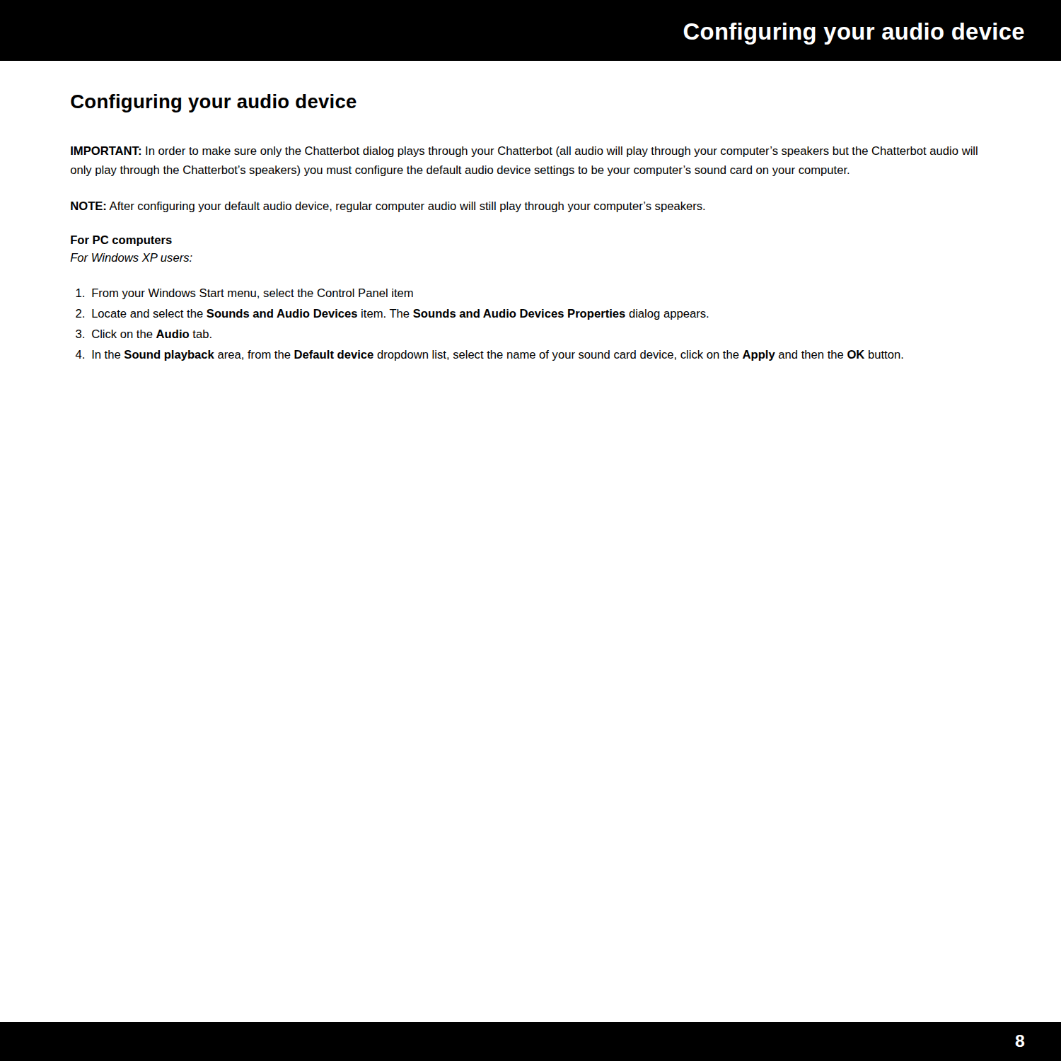Configuring your audio device
Configuring your audio device
IMPORTANT: In order to make sure only the Chatterbot dialog plays through your Chatterbot (all audio will play through your computer’s speakers but the Chatterbot audio will only play through the Chatterbot’s speakers) you must configure the default audio device settings to be your computer’s sound card on your computer.
NOTE: After configuring your default audio device, regular computer audio will still play through your computer’s speakers.
For PC computers
For Windows XP users:
From your Windows Start menu, select the Control Panel item
Locate and select the Sounds and Audio Devices item. The Sounds and Audio Devices Properties dialog appears.
Click on the Audio tab.
In the Sound playback area, from the Default device dropdown list, select the name of your sound card device, click on the Apply and then the OK button.
8